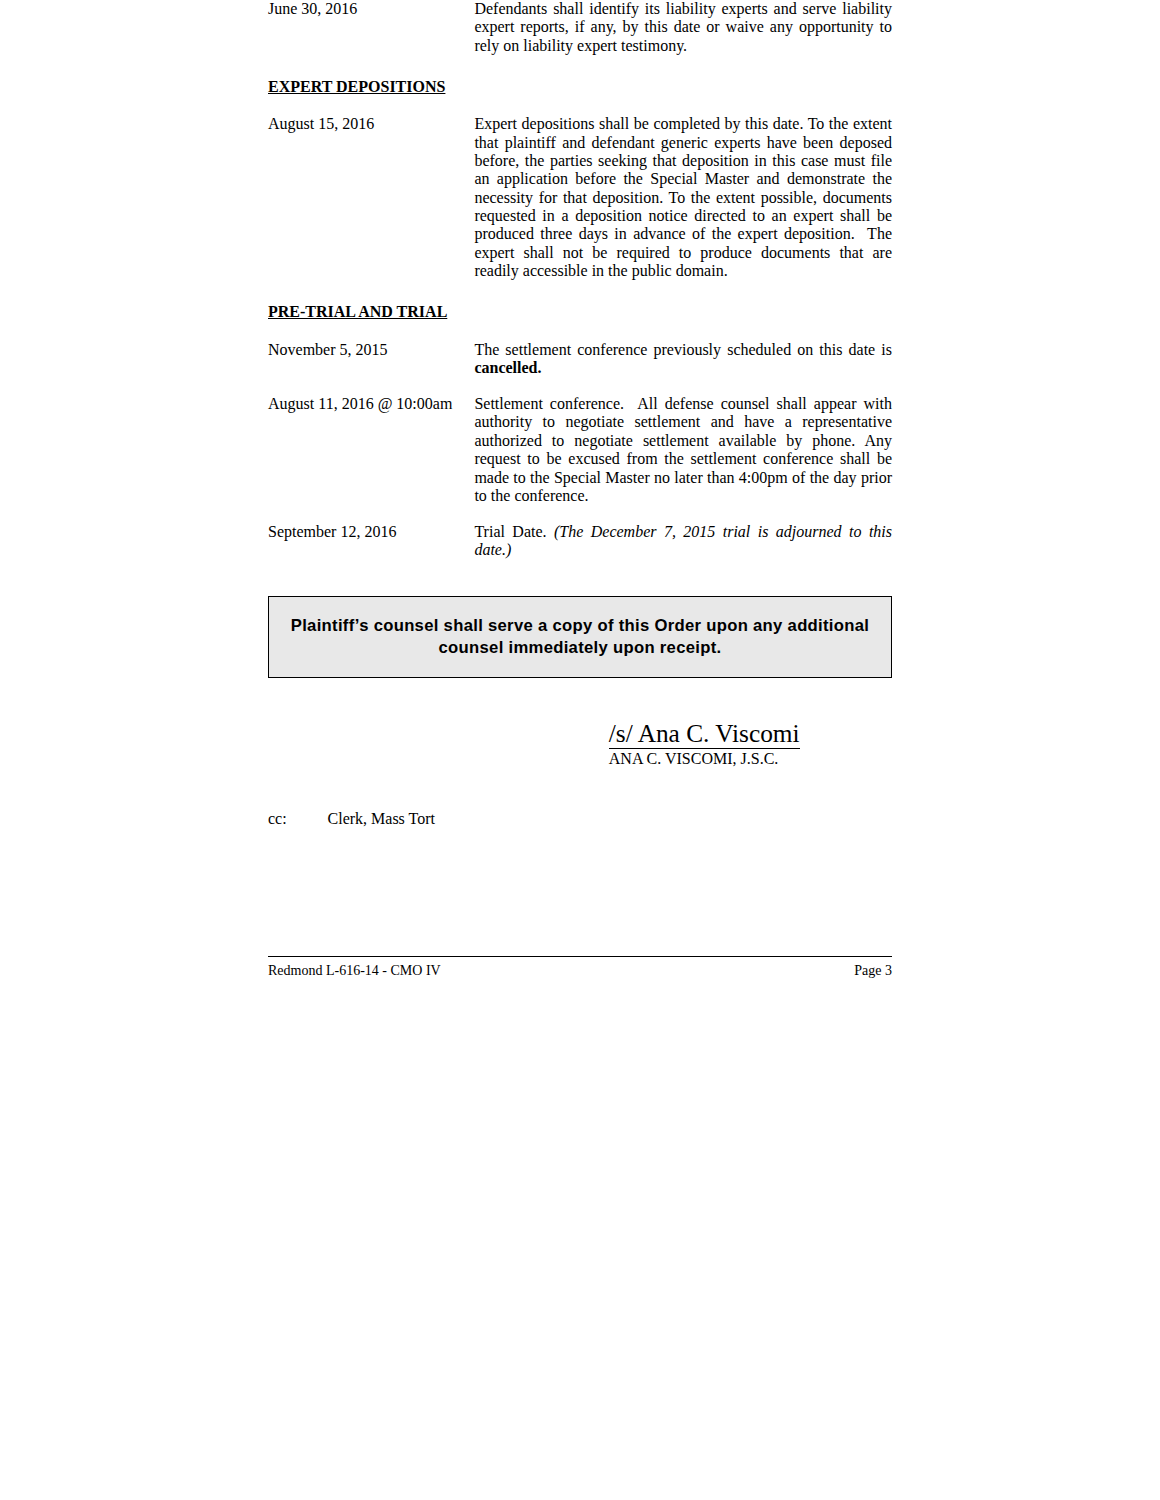June 30, 2016
Defendants shall identify its liability experts and serve liability expert reports, if any, by this date or waive any opportunity to rely on liability expert testimony.
EXPERT DEPOSITIONS
August 15, 2016
Expert depositions shall be completed by this date. To the extent that plaintiff and defendant generic experts have been deposed before, the parties seeking that deposition in this case must file an application before the Special Master and demonstrate the necessity for that deposition. To the extent possible, documents requested in a deposition notice directed to an expert shall be produced three days in advance of the expert deposition. The expert shall not be required to produce documents that are readily accessible in the public domain.
PRE-TRIAL AND TRIAL
November 5, 2015
The settlement conference previously scheduled on this date is cancelled.
August 11, 2016 @ 10:00am
Settlement conference. All defense counsel shall appear with authority to negotiate settlement and have a representative authorized to negotiate settlement available by phone. Any request to be excused from the settlement conference shall be made to the Special Master no later than 4:00pm of the day prior to the conference.
September 12, 2016
Trial Date. (The December 7, 2015 trial is adjourned to this date.)
Plaintiff’s counsel shall serve a copy of this Order upon any additional counsel immediately upon receipt.
/s/ Ana C. Viscomi
ANA C. VISCOMI, J.S.C.
cc: Clerk, Mass Tort
Redmond L-616-14 - CMO IV Page 3